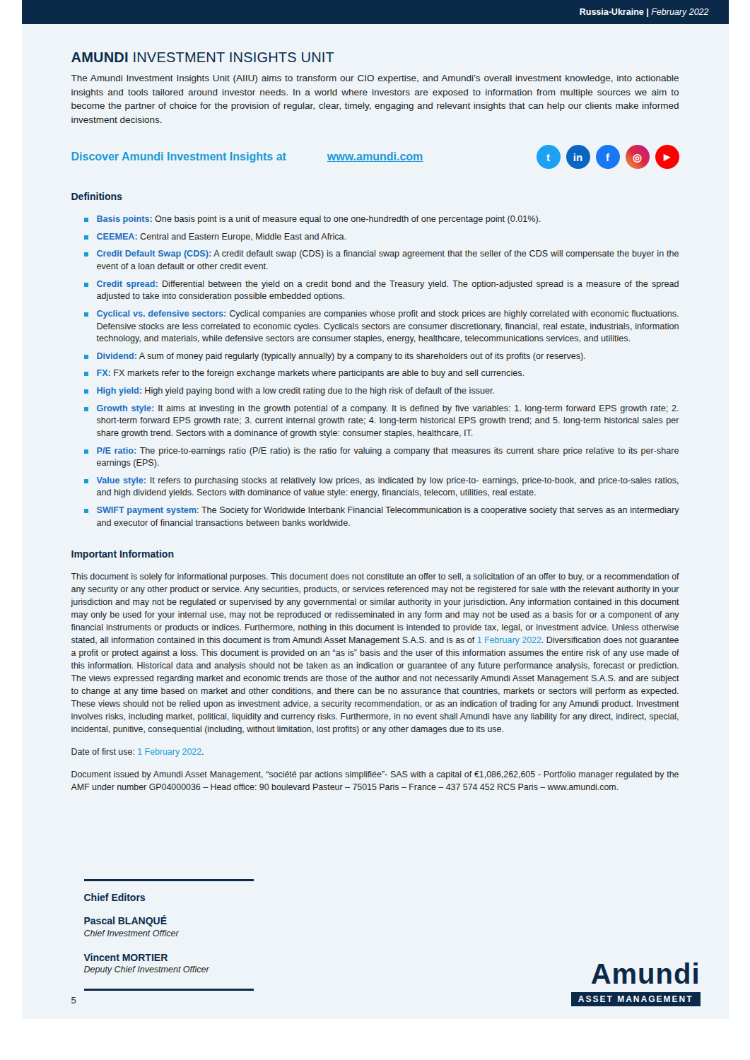Russia-Ukraine | February 2022
AMUNDI INVESTMENT INSIGHTS UNIT
The Amundi Investment Insights Unit (AIIU) aims to transform our CIO expertise, and Amundi’s overall investment knowledge, into actionable insights and tools tailored around investor needs. In a world where investors are exposed to information from multiple sources we aim to become the partner of choice for the provision of regular, clear, timely, engaging and relevant insights that can help our clients make informed investment decisions.
Discover Amundi Investment Insights at www.amundi.com t in f ◎ ▶
Definitions
Basis points: One basis point is a unit of measure equal to one one-hundredth of one percentage point (0.01%).
CEEMEA: Central and Eastern Europe, Middle East and Africa.
Credit Default Swap (CDS): A credit default swap (CDS) is a financial swap agreement that the seller of the CDS will compensate the buyer in the event of a loan default or other credit event.
Credit spread: Differential between the yield on a credit bond and the Treasury yield. The option-adjusted spread is a measure of the spread adjusted to take into consideration possible embedded options.
Cyclical vs. defensive sectors: Cyclical companies are companies whose profit and stock prices are highly correlated with economic fluctuations. Defensive stocks are less correlated to economic cycles. Cyclicals sectors are consumer discretionary, financial, real estate, industrials, information technology, and materials, while defensive sectors are consumer staples, energy, healthcare, telecommunications services, and utilities.
Dividend: A sum of money paid regularly (typically annually) by a company to its shareholders out of its profits (or reserves).
FX: FX markets refer to the foreign exchange markets where participants are able to buy and sell currencies.
High yield: High yield paying bond with a low credit rating due to the high risk of default of the issuer.
Growth style: It aims at investing in the growth potential of a company. It is defined by five variables: 1. long-term forward EPS growth rate; 2. short-term forward EPS growth rate; 3. current internal growth rate; 4. long-term historical EPS growth trend; and 5. long-term historical sales per share growth trend. Sectors with a dominance of growth style: consumer staples, healthcare, IT.
P/E ratio: The price-to-earnings ratio (P/E ratio) is the ratio for valuing a company that measures its current share price relative to its per-share earnings (EPS).
Value style: It refers to purchasing stocks at relatively low prices, as indicated by low price-to- earnings, price-to-book, and price-to-sales ratios, and high dividend yields. Sectors with dominance of value style: energy, financials, telecom, utilities, real estate.
SWIFT payment system: The Society for Worldwide Interbank Financial Telecommunication is a cooperative society that serves as an intermediary and executor of financial transactions between banks worldwide.
Important Information
This document is solely for informational purposes. This document does not constitute an offer to sell, a solicitation of an offer to buy, or a recommendation of any security or any other product or service. Any securities, products, or services referenced may not be registered for sale with the relevant authority in your jurisdiction and may not be regulated or supervised by any governmental or similar authority in your jurisdiction. Any information contained in this document may only be used for your internal use, may not be reproduced or redisseminated in any form and may not be used as a basis for or a component of any financial instruments or products or indices. Furthermore, nothing in this document is intended to provide tax, legal, or investment advice. Unless otherwise stated, all information contained in this document is from Amundi Asset Management S.A.S. and is as of 1 February 2022. Diversification does not guarantee a profit or protect against a loss. This document is provided on an “as is” basis and the user of this information assumes the entire risk of any use made of this information. Historical data and analysis should not be taken as an indication or guarantee of any future performance analysis, forecast or prediction. The views expressed regarding market and economic trends are those of the author and not necessarily Amundi Asset Management S.A.S. and are subject to change at any time based on market and other conditions, and there can be no assurance that countries, markets or sectors will perform as expected. These views should not be relied upon as investment advice, a security recommendation, or as an indication of trading for any Amundi product. Investment involves risks, including market, political, liquidity and currency risks. Furthermore, in no event shall Amundi have any liability for any direct, indirect, special, incidental, punitive, consequential (including, without limitation, lost profits) or any other damages due to its use.
Date of first use: 1 February 2022.
Document issued by Amundi Asset Management, “société par actions simplifiée”- SAS with a capital of €1,086,262,605 - Portfolio manager regulated by the AMF under number GP04000036 – Head office: 90 boulevard Pasteur – 75015 Paris – France – 437 574 452 RCS Paris – www.amundi.com.
Chief Editors
Pascal BLANQUÉ
Chief Investment Officer
Vincent MORTIER
Deputy Chief Investment Officer
5
Amundi
ASSET MANAGEMENT